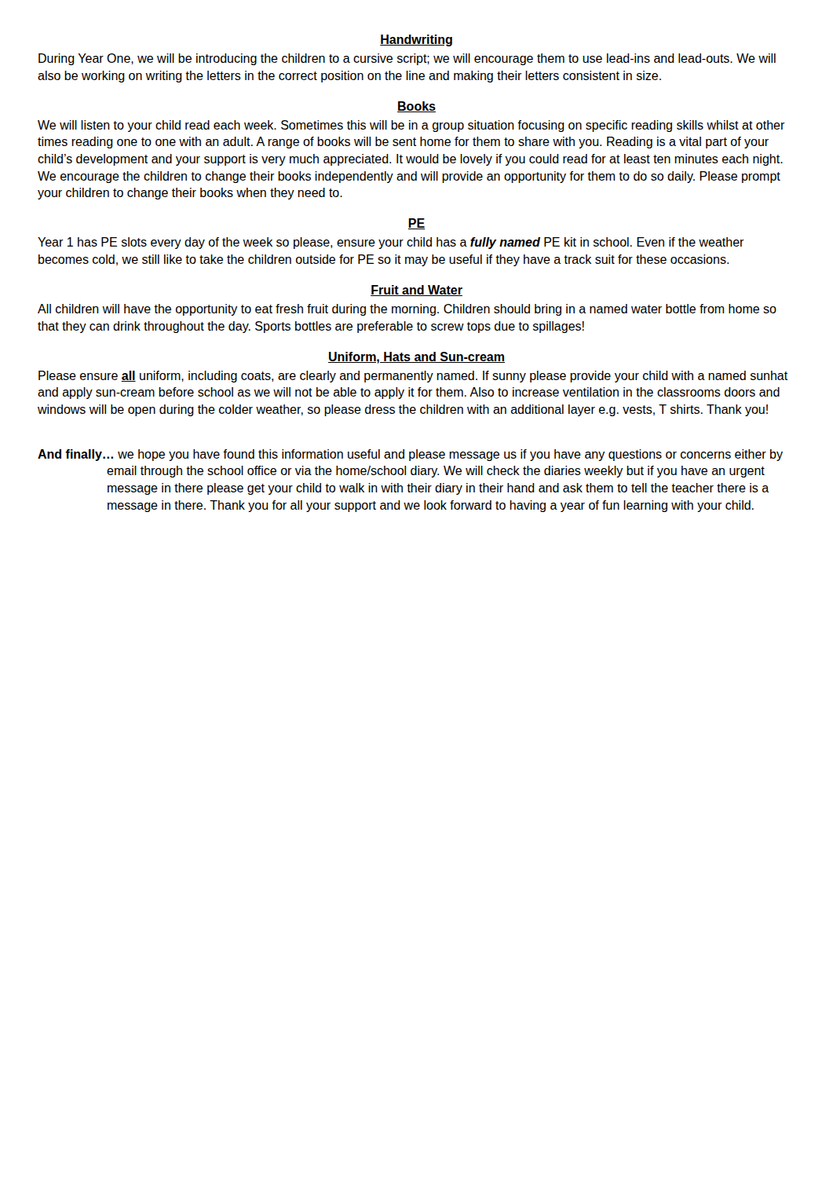Handwriting
During Year One, we will be introducing the children to a cursive script; we will encourage them to use lead-ins and lead-outs. We will also be working on writing the letters in the correct position on the line and making their letters consistent in size.
Books
We will listen to your child read each week. Sometimes this will be in a group situation focusing on specific reading skills whilst at other times reading one to one with an adult. A range of books will be sent home for them to share with you. Reading is a vital part of your child’s development and your support is very much appreciated. It would be lovely if you could read for at least ten minutes each night. We encourage the children to change their books independently and will provide an opportunity for them to do so daily. Please prompt your children to change their books when they need to.
PE
Year 1 has PE slots every day of the week so please, ensure your child has a fully named PE kit in school. Even if the weather becomes cold, we still like to take the children outside for PE so it may be useful if they have a track suit for these occasions.
Fruit and Water
All children will have the opportunity to eat fresh fruit during the morning. Children should bring in a named water bottle from home so that they can drink throughout the day. Sports bottles are preferable to screw tops due to spillages!
Uniform, Hats and Sun-cream
Please ensure all uniform, including coats, are clearly and permanently named. If sunny please provide your child with a named sunhat and apply sun-cream before school as we will not be able to apply it for them. Also to increase ventilation in the classrooms doors and windows will be open during the colder weather, so please dress the children with an additional layer e.g. vests, T shirts. Thank you!
And finally… we hope you have found this information useful and please message us if you have any questions or concerns either by email through the school office or via the home/school diary. We will check the diaries weekly but if you have an urgent message in there please get your child to walk in with their diary in their hand and ask them to tell the teacher there is a message in there. Thank you for all your support and we look forward to having a year of fun learning with your child.